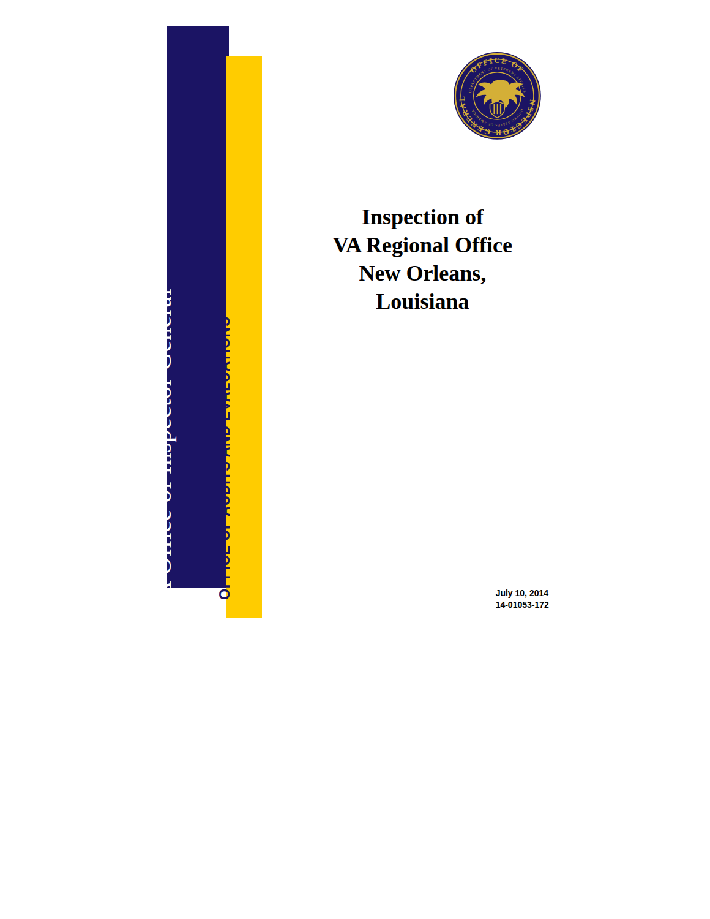VA Office of Inspector General
OFFICE OF AUDITS AND EVALUATIONS
OFFICE OF INSPECTOR GENERAL DEPARTMENT OF VETERANS AFFAIRS UNITED STATES OF AMERICA
Inspection of
VA Regional Office
New Orleans,
Louisiana
July 10, 2014
14-01053-172